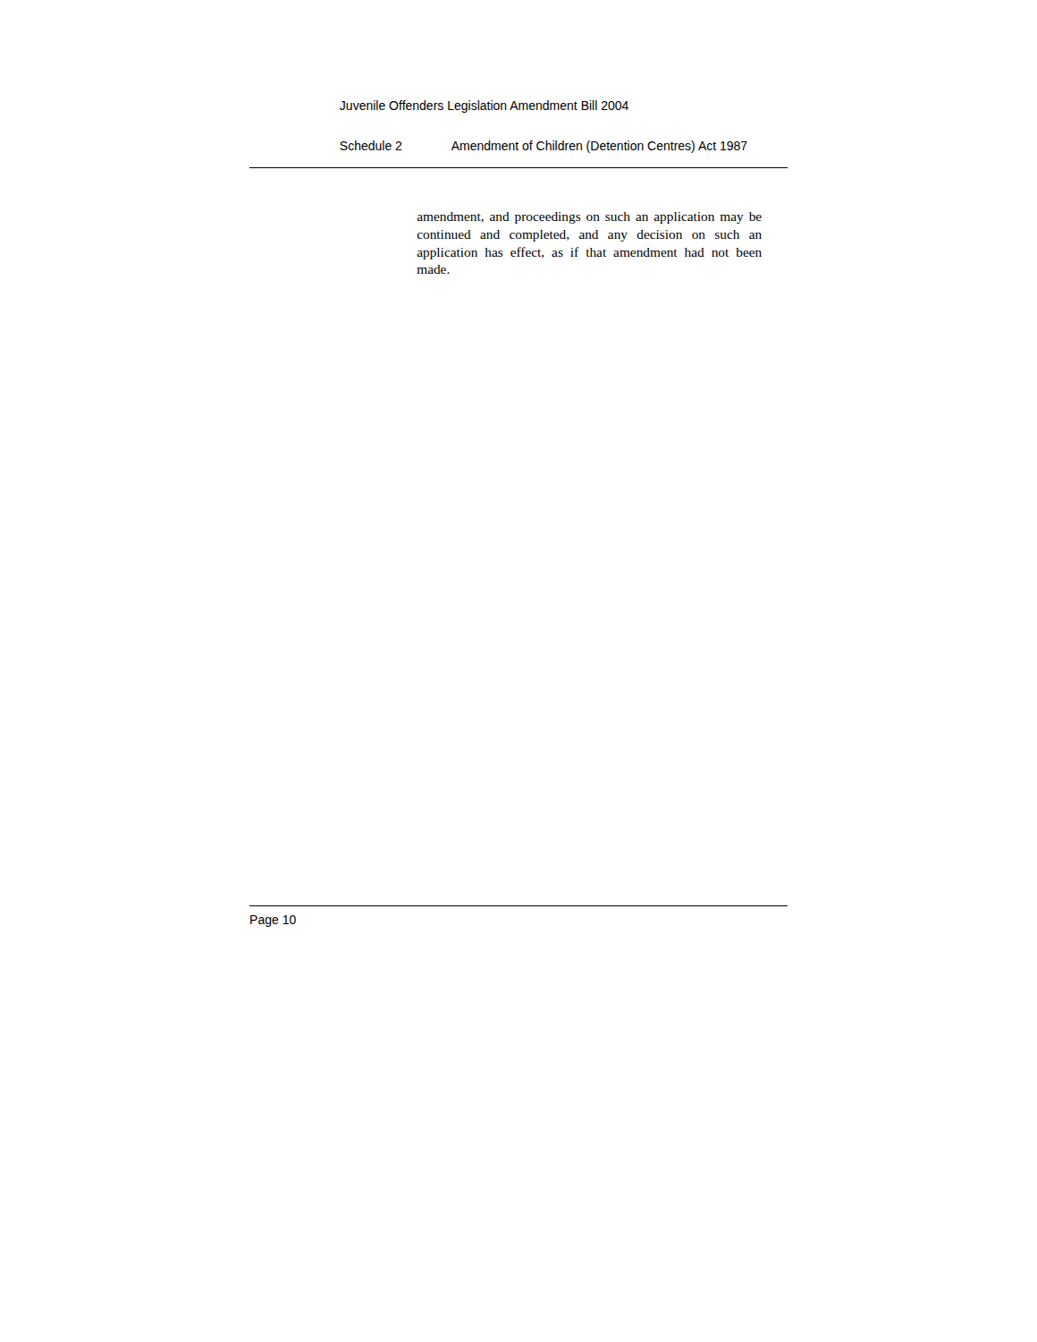Juvenile Offenders Legislation Amendment Bill 2004
Schedule 2 Amendment of Children (Detention Centres) Act 1987
amendment, and proceedings on such an application may be continued and completed, and any decision on such an application has effect, as if that amendment had not been made.
Page 10